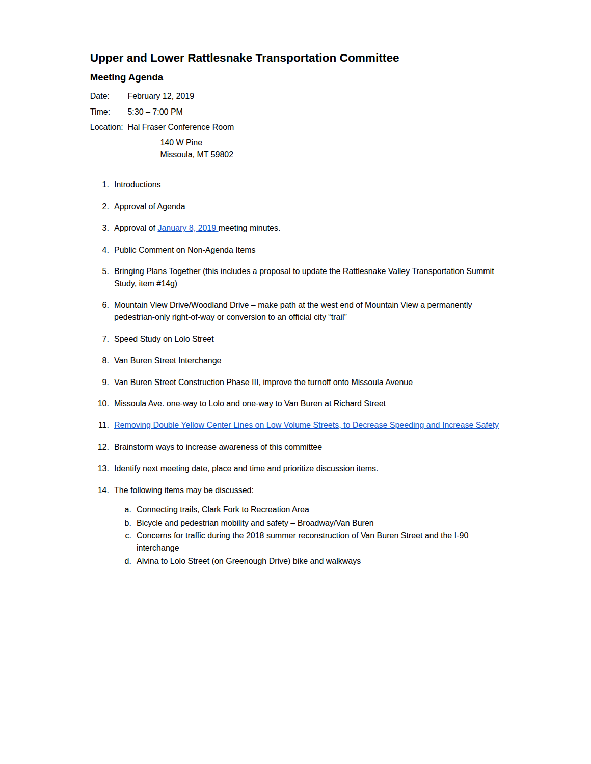Upper and Lower Rattlesnake Transportation Committee
Meeting Agenda
Date: February 12, 2019
Time: 5:30 – 7:00 PM
Location: Hal Fraser Conference Room
140 W Pine
Missoula, MT 59802
Introductions
Approval of Agenda
Approval of January 8, 2019 meeting minutes.
Public Comment on Non-Agenda Items
Bringing Plans Together (this includes a proposal to update the Rattlesnake Valley Transportation Summit Study, item #14g)
Mountain View Drive/Woodland Drive – make path at the west end of Mountain View a permanently pedestrian-only right-of-way or conversion to an official city “trail”
Speed Study on Lolo Street
Van Buren Street Interchange
Van Buren Street Construction Phase III, improve the turnoff onto Missoula Avenue
Missoula Ave. one-way to Lolo and one-way to Van Buren at Richard Street
Removing Double Yellow Center Lines on Low Volume Streets, to Decrease Speeding and Increase Safety
Brainstorm ways to increase awareness of this committee
Identify next meeting date, place and time and prioritize discussion items.
The following items may be discussed:
Connecting trails, Clark Fork to Recreation Area
Bicycle and pedestrian mobility and safety – Broadway/Van Buren
Concerns for traffic during the 2018 summer reconstruction of Van Buren Street and the I-90 interchange
Alvina to Lolo Street (on Greenough Drive) bike and walkways